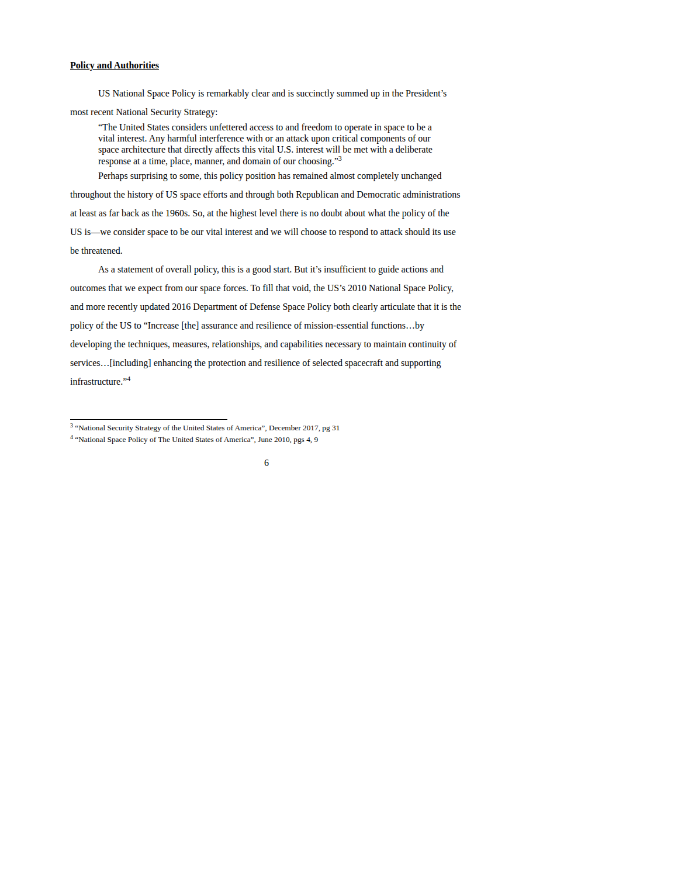Policy and Authorities
US National Space Policy is remarkably clear and is succinctly summed up in the President’s most recent National Security Strategy:
“The United States considers unfettered access to and freedom to operate in space to be a vital interest. Any harmful interference with or an attack upon critical components of our space architecture that directly affects this vital U.S. interest will be met with a deliberate response at a time, place, manner, and domain of our choosing.”3
Perhaps surprising to some, this policy position has remained almost completely unchanged throughout the history of US space efforts and through both Republican and Democratic administrations at least as far back as the 1960s. So, at the highest level there is no doubt about what the policy of the US is—we consider space to be our vital interest and we will choose to respond to attack should its use be threatened.
As a statement of overall policy, this is a good start. But it’s insufficient to guide actions and outcomes that we expect from our space forces. To fill that void, the US’s 2010 National Space Policy, and more recently updated 2016 Department of Defense Space Policy both clearly articulate that it is the policy of the US to “Increase [the] assurance and resilience of mission-essential functions…by developing the techniques, measures, relationships, and capabilities necessary to maintain continuity of services…[including] enhancing the protection and resilience of selected spacecraft and supporting infrastructure.”4
3 “National Security Strategy of the United States of America”, December 2017, pg 31
4 “National Space Policy of The United States of America”, June 2010, pgs 4, 9
6